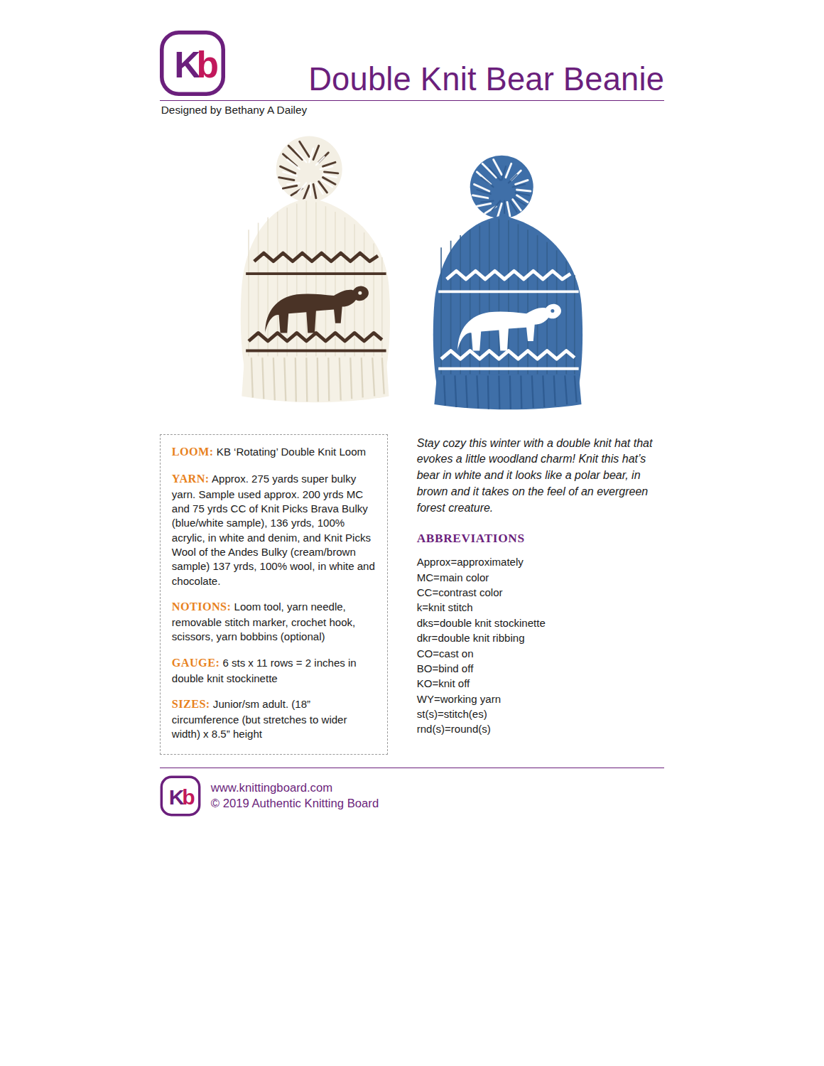K b
Double Knit Bear Beanie
Designed by Bethany A Dailey
LOOM: KB ‘Rotating’ Double Knit Loom
YARN: Approx. 275 yards super bulky yarn. Sample used approx. 200 yrds MC and 75 yrds CC of Knit Picks Brava Bulky (blue/white sample), 136 yrds, 100% acrylic, in white and denim, and Knit Picks Wool of the Andes Bulky (cream/brown sample) 137 yrds, 100% wool, in white and chocolate.
NOTIONS: Loom tool, yarn needle, removable stitch marker, crochet hook, scissors, yarn bobbins (optional)
GAUGE: 6 sts x 11 rows = 2 inches in double knit stockinette
SIZES: Junior/sm adult. (18” circumference (but stretches to wider width) x 8.5” height
Stay cozy this winter with a double knit hat that evokes a little woodland charm! Knit this hat’s bear in white and it looks like a polar bear, in brown and it takes on the feel of an evergreen forest creature.
ABBREVIATIONS
Approx=approximately MC=main color CC=contrast color k=knit stitch dks=double knit stockinette dkr=double knit ribbing CO=cast on BO=bind off KO=knit off WY=working yarn st(s)=stitch(es) rnd(s)=round(s)
K b
www.knittingboard.com
© 2019 Authentic Knitting Board